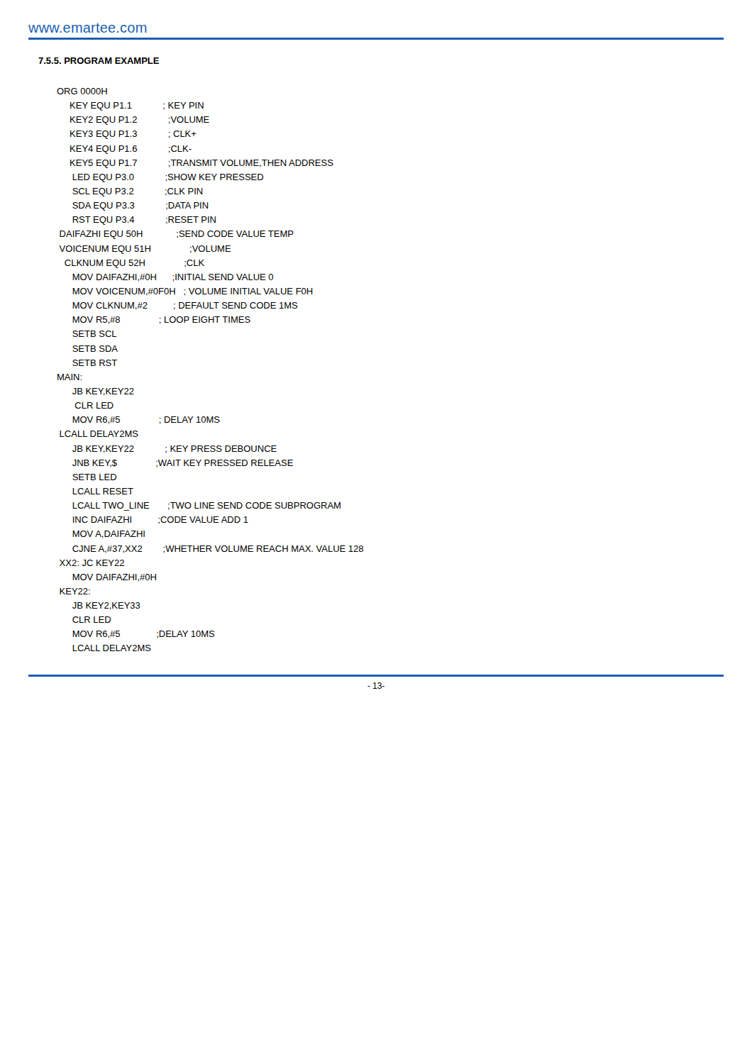www.emartee.com
7.5.5. PROGRAM EXAMPLE
ORG 0000H
     KEY EQU P1.1            ; KEY PIN
     KEY2 EQU P1.2            ;VOLUME
     KEY3 EQU P1.3            ; CLK+
     KEY4 EQU P1.6            ;CLK-
     KEY5 EQU P1.7            ;TRANSMIT VOLUME,THEN ADDRESS
      LED EQU P3.0            ;SHOW KEY PRESSED
      SCL EQU P3.2            ;CLK PIN
      SDA EQU P3.3            ;DATA PIN
      RST EQU P3.4            ;RESET PIN
 DAIFAZHI EQU 50H             ;SEND CODE VALUE TEMP
 VOICENUM EQU 51H               ;VOLUME
   CLKNUM EQU 52H               ;CLK
      MOV DAIFAZHI,#0H      ;INITIAL SEND VALUE 0
      MOV VOICENUM,#0F0H   ; VOLUME INITIAL VALUE F0H
      MOV CLKNUM,#2          ; DEFAULT SEND CODE 1MS
      MOV R5,#8               ; LOOP EIGHT TIMES
      SETB SCL
      SETB SDA
      SETB RST
MAIN:
      JB KEY,KEY22
       CLR LED
      MOV R6,#5               ; DELAY 10MS
 LCALL DELAY2MS
      JB KEY,KEY22            ; KEY PRESS DEBOUNCE
      JNB KEY,$               ;WAIT KEY PRESSED RELEASE
      SETB LED
      LCALL RESET
      LCALL TWO_LINE       ;TWO LINE SEND CODE SUBPROGRAM
      INC DAIFAZHI          ;CODE VALUE ADD 1
      MOV A,DAIFAZHI
      CJNE A,#37,XX2        ;WHETHER VOLUME REACH MAX. VALUE 128
 XX2: JC KEY22
      MOV DAIFAZHI,#0H
 KEY22:
      JB KEY2,KEY33
      CLR LED
      MOV R6,#5              ;DELAY 10MS
      LCALL DELAY2MS
- 13-